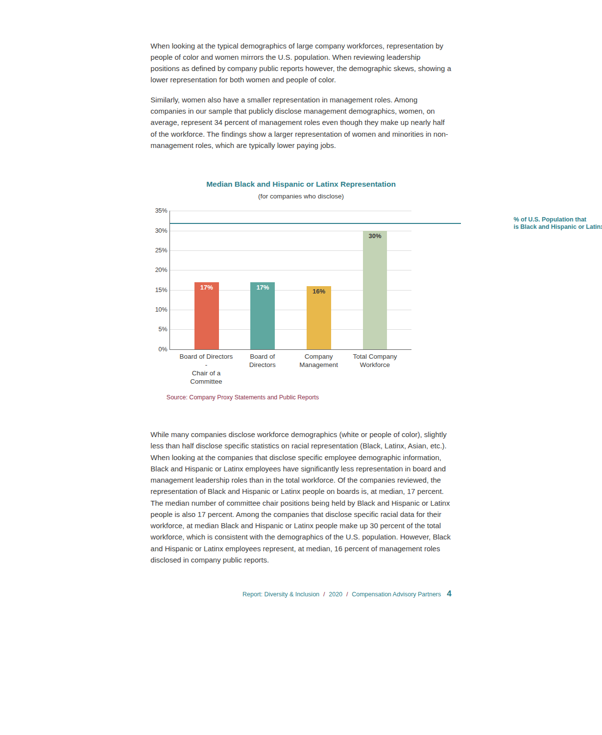When looking at the typical demographics of large company workforces, representation by people of color and women mirrors the U.S. population. When reviewing leadership positions as defined by company public reports however, the demographic skews, showing a lower representation for both women and people of color.
Similarly, women also have a smaller representation in management roles. Among companies in our sample that publicly disclose management demographics, women, on average, represent 34 percent of management roles even though they make up nearly half of the workforce. The findings show a larger representation of women and minorities in non-management roles, which are typically lower paying jobs.
Median Black and Hispanic or Latinx Representation
(for companies who disclose)
35%
30%
25%
20%
15%
10%
5%
0%
% of U.S. Population that
is Black and Hispanic or Latinx
17%
17%
16%
30%
Board of Directors -
Chair of a Committee
Board of
Directors
Company
Management
Total Company
Workforce
Source: Company Proxy Statements and Public Reports
While many companies disclose workforce demographics (white or people of color), slightly less than half disclose specific statistics on racial representation (Black, Latinx, Asian, etc.). When looking at the companies that disclose specific employee demographic information, Black and Hispanic or Latinx employees have significantly less representation in board and management leadership roles than in the total workforce. Of the companies reviewed, the representation of Black and Hispanic or Latinx people on boards is, at median, 17 percent. The median number of committee chair positions being held by Black and Hispanic or Latinx people is also 17 percent. Among the companies that disclose specific racial data for their workforce, at median Black and Hispanic or Latinx people make up 30 percent of the total workforce, which is consistent with the demographics of the U.S. population. However, Black and Hispanic or Latinx employees represent, at median, 16 percent of management roles disclosed in company public reports.
Report: Diversity & Inclusion / 2020 / Compensation Advisory Partners 4